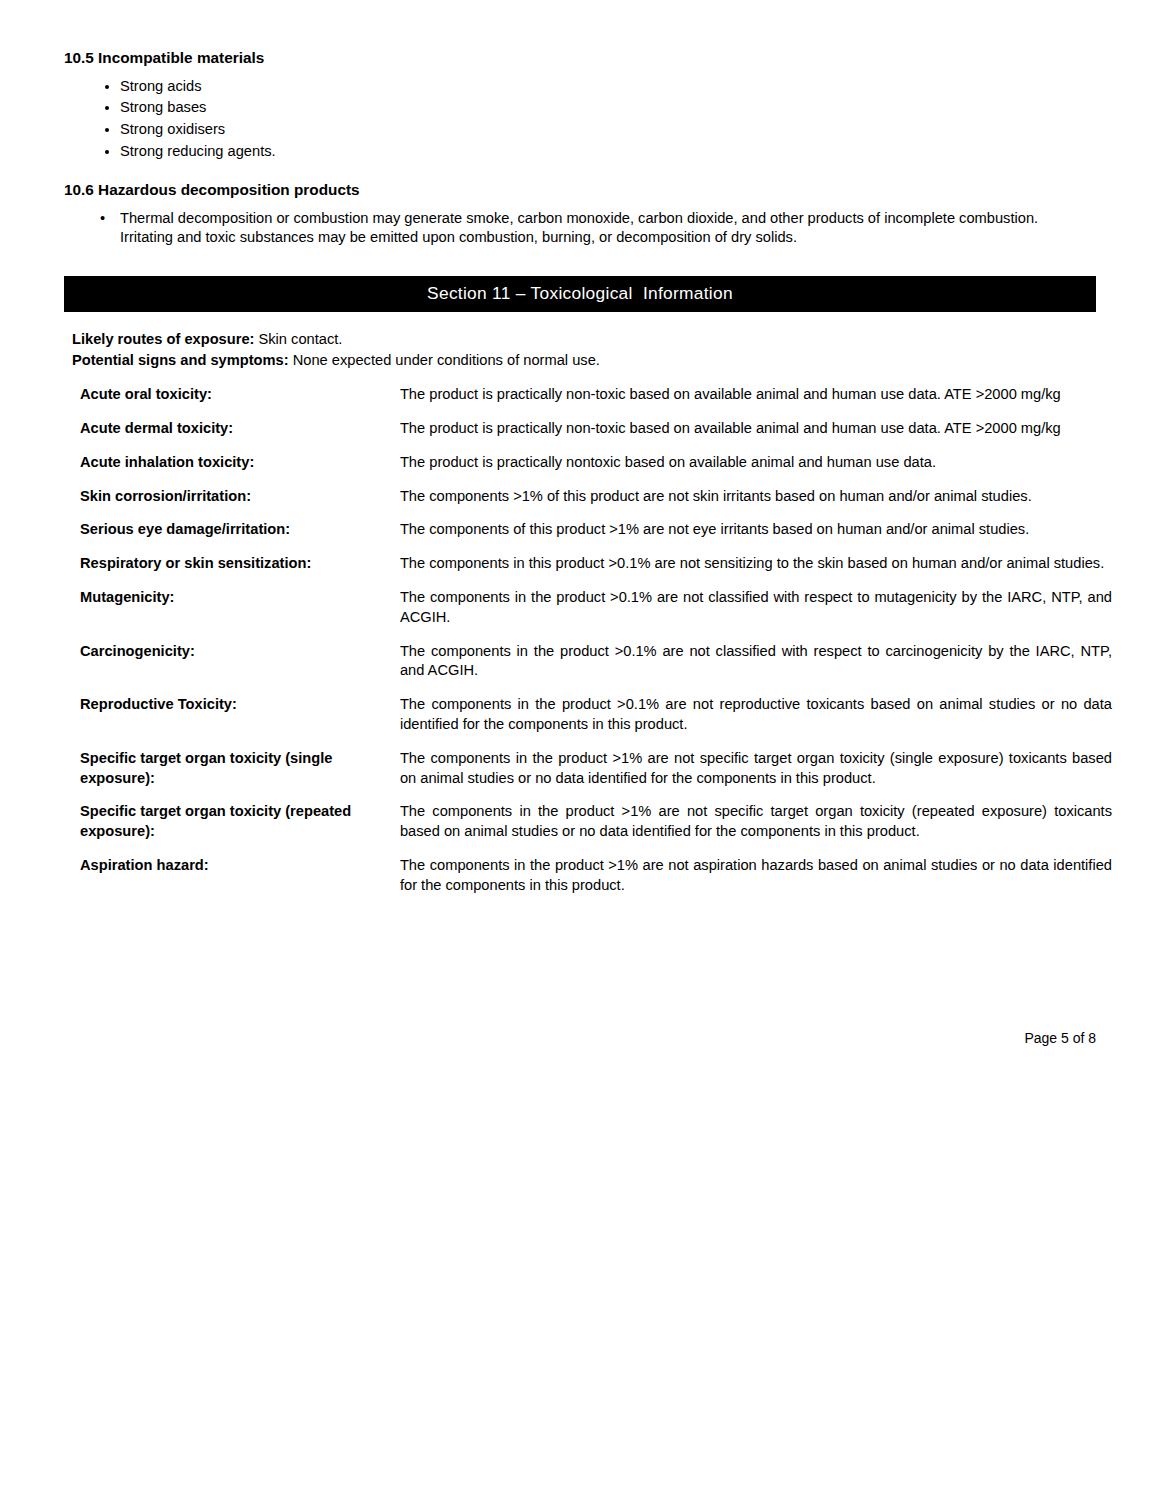10.5 Incompatible materials
Strong acids
Strong bases
Strong oxidisers
Strong reducing agents.
10.6 Hazardous decomposition products
Thermal decomposition or combustion may generate smoke, carbon monoxide, carbon dioxide, and other products of incomplete combustion. Irritating and toxic substances may be emitted upon combustion, burning, or decomposition of dry solids.
Section 11 – Toxicological Information
Likely routes of exposure: Skin contact.
Potential signs and symptoms: None expected under conditions of normal use.
| Acute oral toxicity: | The product is practically non-toxic based on available animal and human use data. ATE >2000 mg/kg |
| Acute dermal toxicity: | The product is practically non-toxic based on available animal and human use data. ATE >2000 mg/kg |
| Acute inhalation toxicity: | The product is practically nontoxic based on available animal and human use data. |
| Skin corrosion/irritation: | The components >1% of this product are not skin irritants based on human and/or animal studies. |
| Serious eye damage/irritation: | The components of this product >1% are not eye irritants based on human and/or animal studies. |
| Respiratory or skin sensitization: | The components in this product >0.1% are not sensitizing to the skin based on human and/or animal studies. |
| Mutagenicity: | The components in the product >0.1% are not classified with respect to mutagenicity by the IARC, NTP, and ACGIH. |
| Carcinogenicity: | The components in the product >0.1% are not classified with respect to carcinogenicity by the IARC, NTP, and ACGIH. |
| Reproductive Toxicity: | The components in the product >0.1% are not reproductive toxicants based on animal studies or no data identified for the components in this product. |
| Specific target organ toxicity (single exposure): | The components in the product >1% are not specific target organ toxicity (single exposure) toxicants based on animal studies or no data identified for the components in this product. |
| Specific target organ toxicity (repeated exposure): | The components in the product >1% are not specific target organ toxicity (repeated exposure) toxicants based on animal studies or no data identified for the components in this product. |
| Aspiration hazard: | The components in the product >1% are not aspiration hazards based on animal studies or no data identified for the components in this product. |
Page 5 of 8